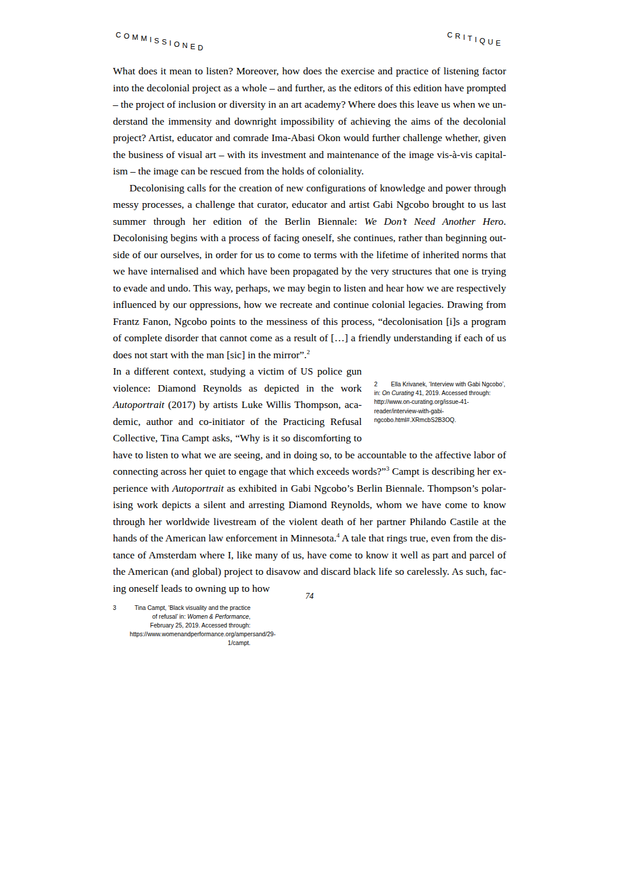COMMISSIONED CRITIQUE
What does it mean to listen? Moreover, how does the exercise and practice of listening factor into the decolonial project as a whole – and further, as the editors of this edition have prompted – the project of inclusion or diversity in an art academy? Where does this leave us when we understand the immensity and downright impossibility of achieving the aims of the decolonial project? Artist, educator and comrade Ima-Abasi Okon would further challenge whether, given the business of visual art – with its investment and maintenance of the image vis-à-vis capitalism – the image can be rescued from the holds of coloniality.
Decolonising calls for the creation of new configurations of knowledge and power through messy processes, a challenge that curator, educator and artist Gabi Ngcobo brought to us last summer through her edition of the Berlin Biennale: We Don’t Need Another Hero. Decolonising begins with a process of facing oneself, she continues, rather than beginning outside of our ourselves, in order for us to come to terms with the lifetime of inherited norms that we have internalised and which have been propagated by the very structures that one is trying to evade and undo. This way, perhaps, we may begin to listen and hear how we are respectively influenced by our oppressions, how we recreate and continue colonial legacies. Drawing from Frantz Fanon, Ngcobo points to the messiness of this process, “decolonisation [i]s a program of complete disorder that cannot come as a result of […] a friendly understanding if each of us does not start with the man [sic] in the mirror”.2
2 Ella Krivanek, ‘Interview with Gabi Ngcobo’, in: On Curating 41, 2019. Accessed through: http://www.on-curating.org/issue-41-reader/interview-with-gabi-ngcobo.html#.XRmcbS2B3OQ.
In a different context, studying a victim of US police gun violence: Diamond Reynolds as depicted in the work Autoportrait (2017) by artists Luke Willis Thompson, academic, author and co-initiator of the Practicing Refusal Collective, Tina Campt asks, “Why is it so discomforting to have to listen to what we are seeing, and in doing so, to be accountable to the affective labor of connecting across her quiet to engage that which exceeds words?”3 Campt is describing her experience with Autoportrait as exhibited in Gabi Ngcobo’s Berlin Biennale. Thompson’s polarising work depicts a silent and arresting Diamond Reynolds, whom we have come to know through her worldwide livestream of the violent death of her partner Philando Castile at the hands of the American law enforcement in Minnesota.4 A tale that rings true, even from the distance of Amsterdam where I, like many of us, have come to know it well as part and parcel of the American (and global) project to disavow and discard black life so carelessly. As such, facing oneself leads to owning up to how
3 Tina Campt, ‘Black visuality and the practice of refusal’ in: Women & Performance, February 25, 2019. Accessed through: https://www.womenandperformance.org/ampersand/29-1/campt.
74